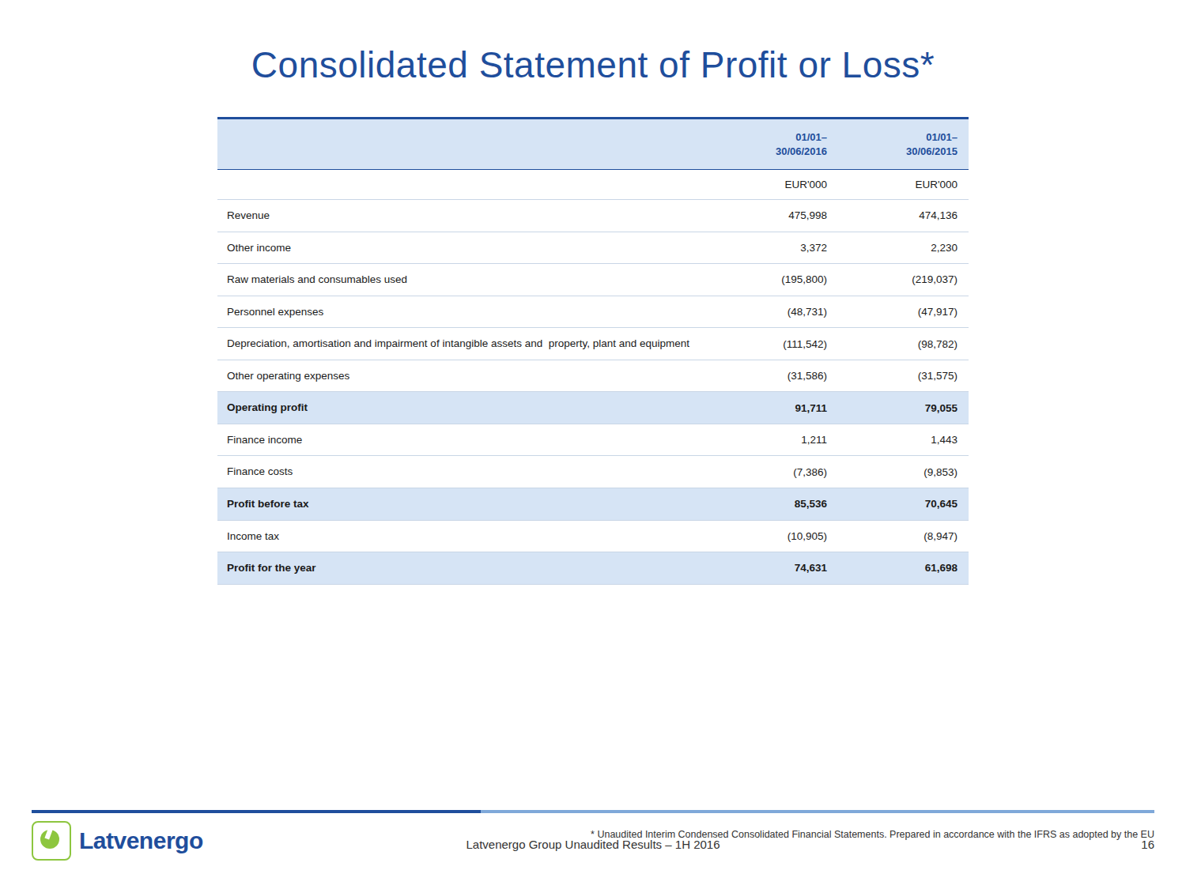Consolidated Statement of Profit or Loss*
| | 01/01– 30/06/2016 | 01/01– 30/06/2015 |
| --- | --- | --- |
| | EUR'000 | EUR'000 |
| Revenue | 475,998 | 474,136 |
| Other income | 3,372 | 2,230 |
| Raw materials and consumables used | (195,800) | (219,037) |
| Personnel expenses | (48,731) | (47,917) |
| Depreciation, amortisation and impairment of intangible assets and property, plant and equipment | (111,542) | (98,782) |
| Other operating expenses | (31,586) | (31,575) |
| Operating profit | 91,711 | 79,055 |
| Finance income | 1,211 | 1,443 |
| Finance costs | (7,386) | (9,853) |
| Profit before tax | 85,536 | 70,645 |
| Income tax | (10,905) | (8,947) |
| Profit for the year | 74,631 | 61,698 |
* Unaudited Interim Condensed Consolidated Financial Statements. Prepared in accordance with the IFRS as adopted by the EU
Latvenergo
Latvenergo Group Unaudited Results – 1H 2016
16